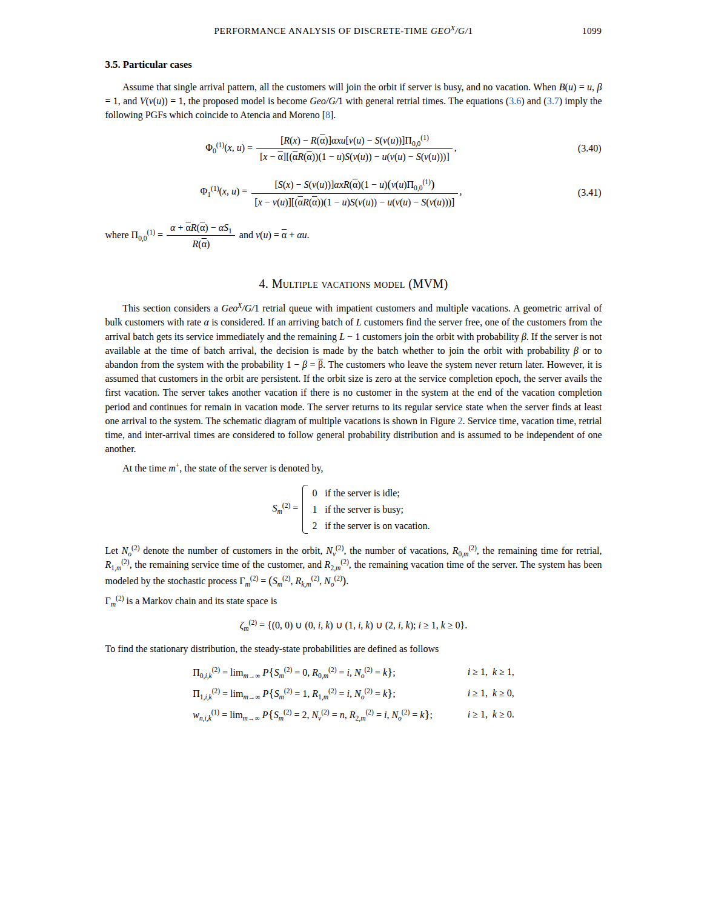PERFORMANCE ANALYSIS OF DISCRETE-TIME GEOX/G/1 1099
3.5. Particular cases
Assume that single arrival pattern, all the customers will join the orbit if server is busy, and no vacation. When B(u) = u, β = 1, and V(ν(u)) = 1, the proposed model is become Geo/G/1 with general retrial times. The equations (3.6) and (3.7) imply the following PGFs which coincide to Atencia and Moreno [8].
| Φ 0 (1) ( x , u ) = [ R ( x ) − R ( α )] αxu [ ν ( u ) − S ( ν ( u ))]Π 0,0 (1) [ x − α ][( α R ( α ))(1 − u ) S ( ν ( u )) − u ( ν ( u ) − S ( ν ( u )))] , | (3.40) |
| Φ 1 (1) ( x , u ) = [ S ( x ) − S ( ν ( u ))] αxR ( α )(1 − u ) ( ν ( u )Π 0,0 (1) ) [ x − ν ( u )][( α R ( α ))(1 − u ) S ( ν ( u )) − u ( ν ( u ) − S ( ν ( u )))] , | (3.41) |
where Π0,0(1) = α + αR(α) − αS1 R(α) and ν(u) = α + αu.
4. Multiple vacations model (MVM)
This section considers a GeoX/G/1 retrial queue with impatient customers and multiple vacations. A geometric arrival of bulk customers with rate α is considered. If an arriving batch of L customers find the server free, one of the customers from the arrival batch gets its service immediately and the remaining L − 1 customers join the orbit with probability β. If the server is not available at the time of batch arrival, the decision is made by the batch whether to join the orbit with probability β or to abandon from the system with the probability 1 − β = β. The customers who leave the system never return later. However, it is assumed that customers in the orbit are persistent. If the orbit size is zero at the service completion epoch, the server avails the first vacation. The server takes another vacation if there is no customer in the system at the end of the vacation completion period and continues for remain in vacation mode. The server returns to its regular service state when the server finds at least one arrival to the system. The schematic diagram of multiple vacations is shown in Figure 2. Service time, vacation time, retrial time, and inter-arrival times are considered to follow general probability distribution and is assumed to be independent of one another.
At the time m+, the state of the server is denoted by,
Sm(2) =
| 0 | if the server is idle; |
| 1 | if the server is busy; |
| 2 | if the server is on vacation. |
Let No(2) denote the number of customers in the orbit, Nv(2), the number of vacations, R0,m(2), the remaining time for retrial, R1,m(2), the remaining service time of the customer, and R2,m(2), the remaining vacation time of the server. The system has been modeled by the stochastic process Γm(2) = (Sm(2), Rk,m(2), No(2)).
Γm(2) is a Markov chain and its state space is
ζm(2) = {(0, 0) ∪ (0, i, k) ∪ (1, i, k) ∪ (2, i, k); i ≥ 1, k ≥ 0}.
To find the stationary distribution, the steady-state probabilities are defined as follows
| Π 0, i , k (2) = lim m →∞ P { S m (2) = 0, R 0, m (2) = i , N o (2) = k } ; | i ≥ 1, k ≥ 1, |
| Π 1, i , k (2) = lim m →∞ P { S m (2) = 1, R 1, m (2) = i , N o (2) = k } ; | i ≥ 1, k ≥ 0, |
| w n , i , k (1) = lim m →∞ P { S m (2) = 2, N v (2) = n , R 2, m (2) = i , N o (2) = k } ; | i ≥ 1, k ≥ 0. |